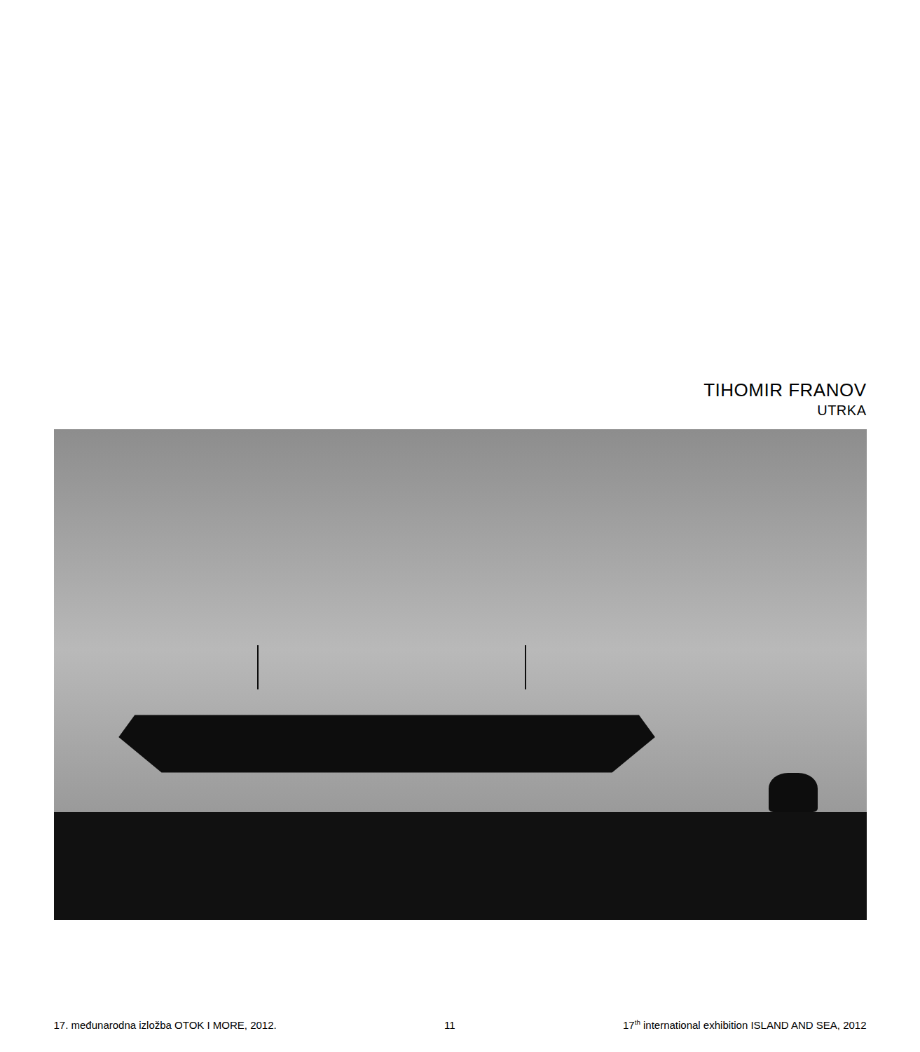TIHOMIR FRANOV
UTRKA
17. međunarodna izložba OTOK I MORE, 2012.
11
17th international exhibition ISLAND AND SEA, 2012